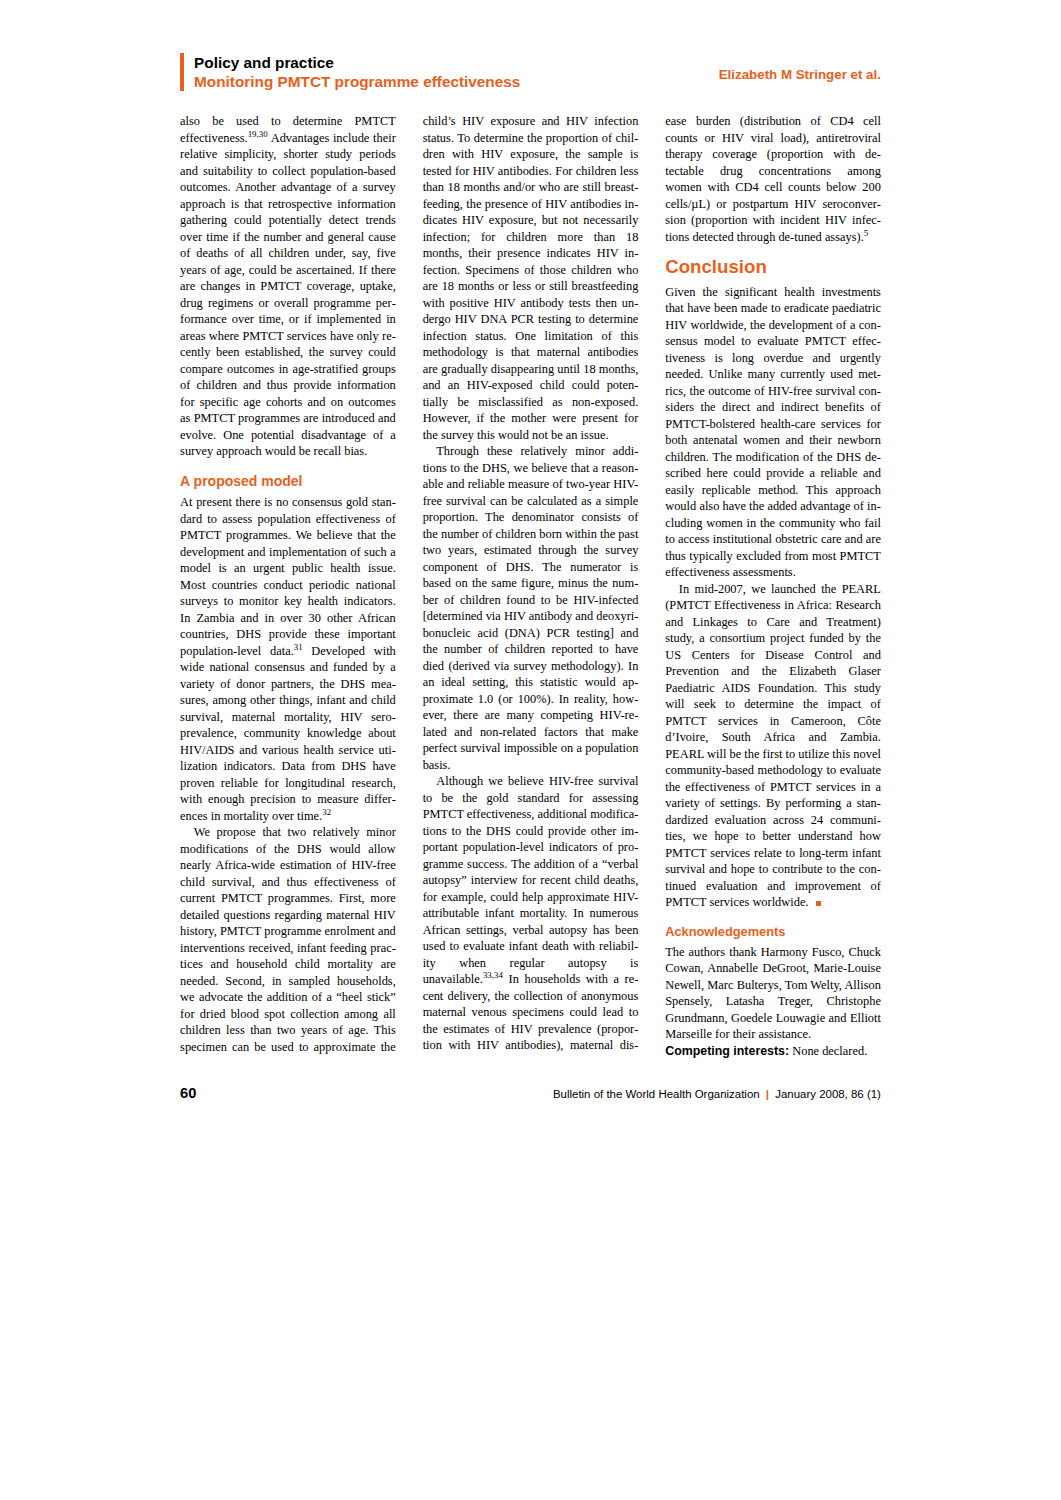Policy and practice
Monitoring PMTCT programme effectiveness
Elizabeth M Stringer et al.
also be used to determine PMTCT effectiveness.19,30 Advantages include their relative simplicity, shorter study periods and suitability to collect population-based outcomes. Another advantage of a survey approach is that retrospective information gathering could potentially detect trends over time if the number and general cause of deaths of all children under, say, five years of age, could be ascertained. If there are changes in PMTCT coverage, uptake, drug regimens or overall programme performance over time, or if implemented in areas where PMTCT services have only recently been established, the survey could compare outcomes in age-stratified groups of children and thus provide information for specific age cohorts and on outcomes as PMTCT programmes are introduced and evolve. One potential disadvantage of a survey approach would be recall bias.
A proposed model
At present there is no consensus gold standard to assess population effectiveness of PMTCT programmes. We believe that the development and implementation of such a model is an urgent public health issue. Most countries conduct periodic national surveys to monitor key health indicators. In Zambia and in over 30 other African countries, DHS provide these important population-level data.31 Developed with wide national consensus and funded by a variety of donor partners, the DHS measures, among other things, infant and child survival, maternal mortality, HIV seroprevalence, community knowledge about HIV/AIDS and various health service utilization indicators. Data from DHS have proven reliable for longitudinal research, with enough precision to measure differences in mortality over time.32
We propose that two relatively minor modifications of the DHS would allow nearly Africa-wide estimation of HIV-free child survival, and thus effectiveness of current PMTCT programmes. First, more detailed questions regarding maternal HIV history, PMTCT programme enrolment and interventions received, infant feeding practices and household child mortality are needed. Second, in sampled households, we advocate the addition of a “heel stick” for dried blood spot collection among all children less than two years of age. This specimen can be used to approximate the child’s HIV exposure and HIV infection status. To determine the proportion of children with HIV exposure, the sample is tested for HIV antibodies. For children less than 18 months and/or who are still breastfeeding, the presence of HIV antibodies indicates HIV exposure, but not necessarily infection; for children more than 18 months, their presence indicates HIV infection. Specimens of those children who are 18 months or less or still breastfeeding with positive HIV antibody tests then undergo HIV DNA PCR testing to determine infection status. One limitation of this methodology is that maternal antibodies are gradually disappearing until 18 months, and an HIV-exposed child could potentially be misclassified as non-exposed. However, if the mother were present for the survey this would not be an issue.
Through these relatively minor additions to the DHS, we believe that a reasonable and reliable measure of two-year HIV-free survival can be calculated as a simple proportion. The denominator consists of the number of children born within the past two years, estimated through the survey component of DHS. The numerator is based on the same figure, minus the number of children found to be HIV-infected [determined via HIV antibody and deoxyribonucleic acid (DNA) PCR testing] and the number of children reported to have died (derived via survey methodology). In an ideal setting, this statistic would approximate 1.0 (or 100%). In reality, however, there are many competing HIV-related and non-related factors that make perfect survival impossible on a population basis.
Although we believe HIV-free survival to be the gold standard for assessing PMTCT effectiveness, additional modifications to the DHS could provide other important population-level indicators of programme success. The addition of a “verbal autopsy” interview for recent child deaths, for example, could help approximate HIV-attributable infant mortality. In numerous African settings, verbal autopsy has been used to evaluate infant death with reliability when regular autopsy is unavailable.33,34 In households with a recent delivery, the collection of anonymous maternal venous specimens could lead to the estimates of HIV prevalence (proportion with HIV antibodies), maternal disease burden (distribution of CD4 cell counts or HIV viral load), antiretroviral therapy coverage (proportion with detectable drug concentrations among women with CD4 cell counts below 200 cells/µL) or postpartum HIV seroconversion (proportion with incident HIV infections detected through de-tuned assays).5
Conclusion
Given the significant health investments that have been made to eradicate paediatric HIV worldwide, the development of a consensus model to evaluate PMTCT effectiveness is long overdue and urgently needed. Unlike many currently used metrics, the outcome of HIV-free survival considers the direct and indirect benefits of PMTCT-bolstered health-care services for both antenatal women and their newborn children. The modification of the DHS described here could provide a reliable and easily replicable method. This approach would also have the added advantage of including women in the community who fail to access institutional obstetric care and are thus typically excluded from most PMTCT effectiveness assessments.
In mid-2007, we launched the PEARL (PMTCT Effectiveness in Africa: Research and Linkages to Care and Treatment) study, a consortium project funded by the US Centers for Disease Control and Prevention and the Elizabeth Glaser Paediatric AIDS Foundation. This study will seek to determine the impact of PMTCT services in Cameroon, Côte d’Ivoire, South Africa and Zambia. PEARL will be the first to utilize this novel community-based methodology to evaluate the effectiveness of PMTCT services in a variety of settings. By performing a standardized evaluation across 24 communities, we hope to better understand how PMTCT services relate to long-term infant survival and hope to contribute to the continued evaluation and improvement of PMTCT services worldwide.
Acknowledgements
The authors thank Harmony Fusco, Chuck Cowan, Annabelle DeGroot, Marie-Louise Newell, Marc Bulterys, Tom Welty, Allison Spensely, Latasha Treger, Christophe Grundmann, Goedele Louwagie and Elliott Marseille for their assistance.
Competing interests: None declared.
60
Bulletin of the World Health Organization | January 2008, 86 (1)